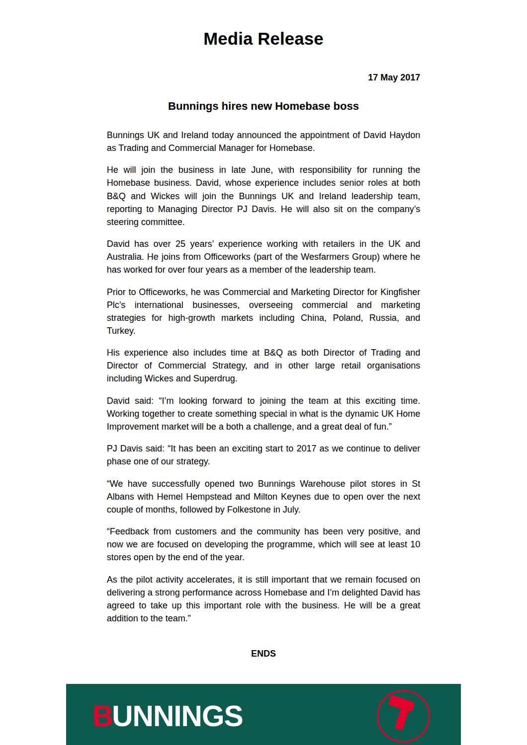Media Release
17 May 2017
Bunnings hires new Homebase boss
Bunnings UK and Ireland today announced the appointment of David Haydon as Trading and Commercial Manager for Homebase.
He will join the business in late June, with responsibility for running the Homebase business. David, whose experience includes senior roles at both B&Q and Wickes will join the Bunnings UK and Ireland leadership team, reporting to Managing Director PJ Davis. He will also sit on the company’s steering committee.
David has over 25 years’ experience working with retailers in the UK and Australia. He joins from Officeworks (part of the Wesfarmers Group) where he has worked for over four years as a member of the leadership team.
Prior to Officeworks, he was Commercial and Marketing Director for Kingfisher Plc’s international businesses, overseeing commercial and marketing strategies for high-growth markets including China, Poland, Russia, and Turkey.
His experience also includes time at B&Q as both Director of Trading and Director of Commercial Strategy, and in other large retail organisations including Wickes and Superdrug.
David said: “I’m looking forward to joining the team at this exciting time. Working together to create something special in what is the dynamic UK Home Improvement market will be a both a challenge, and a great deal of fun.”
PJ Davis said: “It has been an exciting start to 2017 as we continue to deliver phase one of our strategy.
“We have successfully opened two Bunnings Warehouse pilot stores in St Albans with Hemel Hempstead and Milton Keynes due to open over the next couple of months, followed by Folkestone in July.
“Feedback from customers and the community has been very positive, and now we are focused on developing the programme, which will see at least 10 stores open by the end of the year.
As the pilot activity accelerates, it is still important that we remain focused on delivering a strong performance across Homebase and I’m delighted David has agreed to take up this important role with the business. He will be a great addition to the team.”
ENDS
BUNNINGS